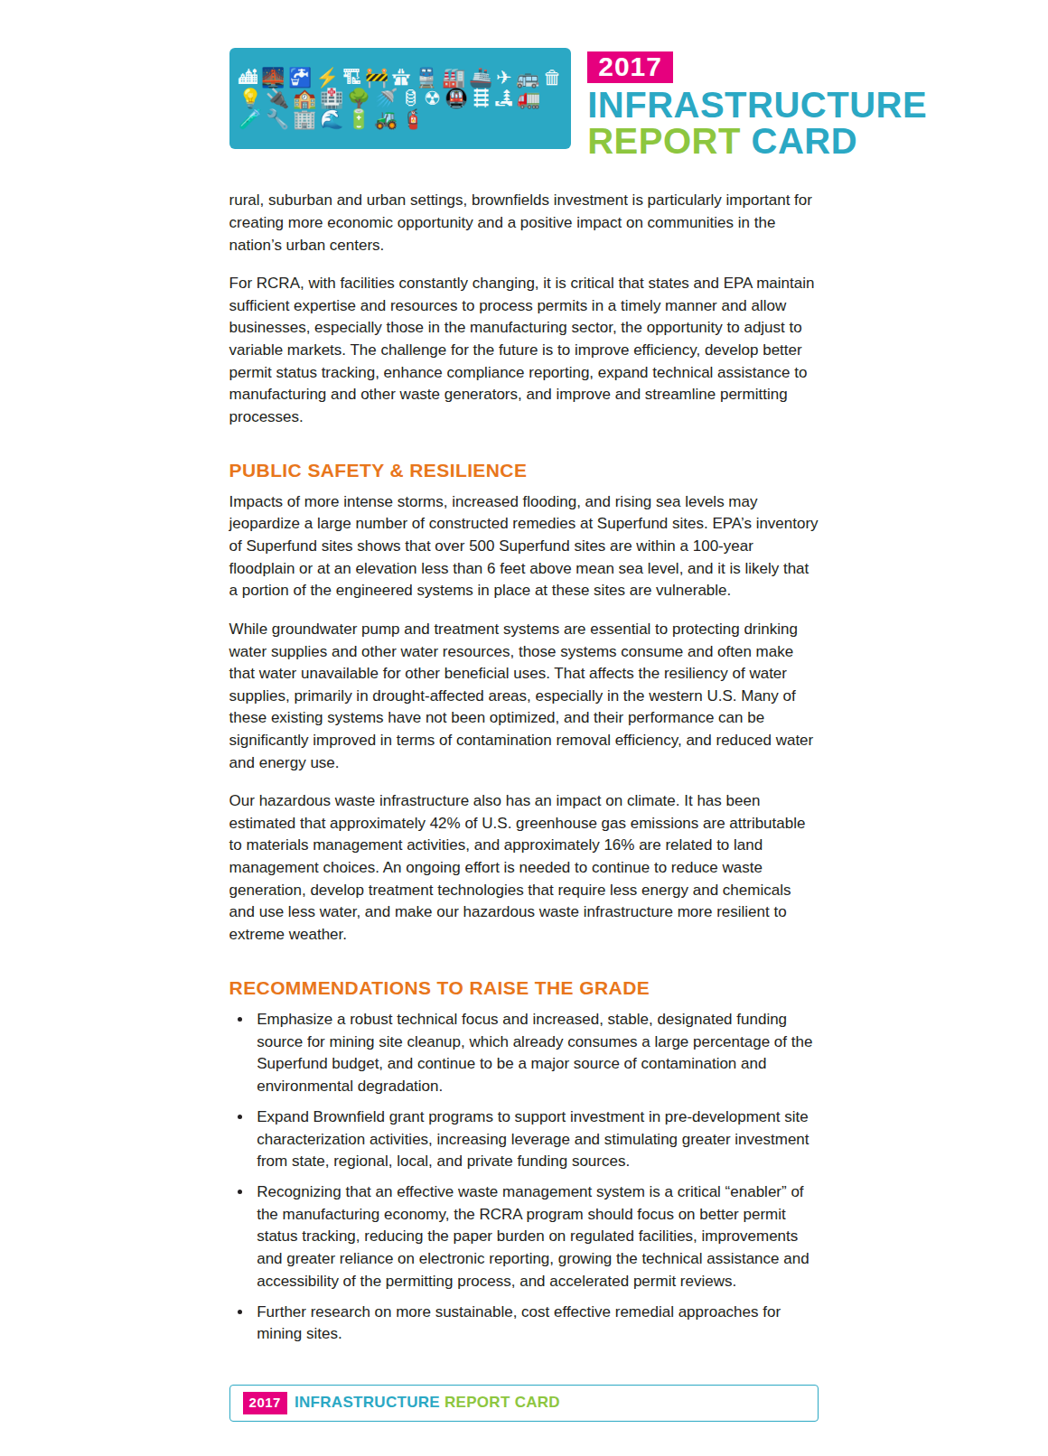🏙🌉🚰⚡🏗🚧🛣🚆 🏭🚢✈🚌🗑💡🔌🏫 🏥🌳🚿🛢☢🚇🛤🏞 🚛🧪🔧🏢🌊🔋🚜🧯
2017
INFRASTRUCTURE
REPORT CARD
rural, suburban and urban settings, brownfields investment is particularly important for creating more economic opportunity and a positive impact on communities in the nation’s urban centers.
For RCRA, with facilities constantly changing, it is critical that states and EPA maintain sufficient expertise and resources to process permits in a timely manner and allow businesses, especially those in the manufacturing sector, the opportunity to adjust to variable markets. The challenge for the future is to improve efficiency, develop better permit status tracking, enhance compliance reporting, expand technical assistance to manufacturing and other waste generators, and improve and streamline permitting processes.
Public Safety & Resilience
Impacts of more intense storms, increased flooding, and rising sea levels may jeopardize a large number of constructed remedies at Superfund sites. EPA’s inventory of Superfund sites shows that over 500 Superfund sites are within a 100-year floodplain or at an elevation less than 6 feet above mean sea level, and it is likely that a portion of the engineered systems in place at these sites are vulnerable.
While groundwater pump and treatment systems are essential to protecting drinking water supplies and other water resources, those systems consume and often make that water unavailable for other beneficial uses. That affects the resiliency of water supplies, primarily in drought-affected areas, especially in the western U.S. Many of these existing systems have not been optimized, and their performance can be significantly improved in terms of contamination removal efficiency, and reduced water and energy use.
Our hazardous waste infrastructure also has an impact on climate. It has been estimated that approximately 42% of U.S. greenhouse gas emissions are attributable to materials management activities, and approximately 16% are related to land management choices. An ongoing effort is needed to continue to reduce waste generation, develop treatment technologies that require less energy and chemicals and use less water, and make our hazardous waste infrastructure more resilient to extreme weather.
Recommendations to Raise the Grade
Emphasize a robust technical focus and increased, stable, designated funding source for mining site cleanup, which already consumes a large percentage of the Superfund budget, and continue to be a major source of contamination and environmental degradation.
Expand Brownfield grant programs to support investment in pre-development site characterization activities, increasing leverage and stimulating greater investment from state, regional, local, and private funding sources.
Recognizing that an effective waste management system is a critical “enabler” of the manufacturing economy, the RCRA program should focus on better permit status tracking, reducing the paper burden on regulated facilities, improvements and greater reliance on electronic reporting, growing the technical assistance and accessibility of the permitting process, and accelerated permit reviews.
Further research on more sustainable, cost effective remedial approaches for mining sites.
2017 INFRASTRUCTURE REPORT CARD